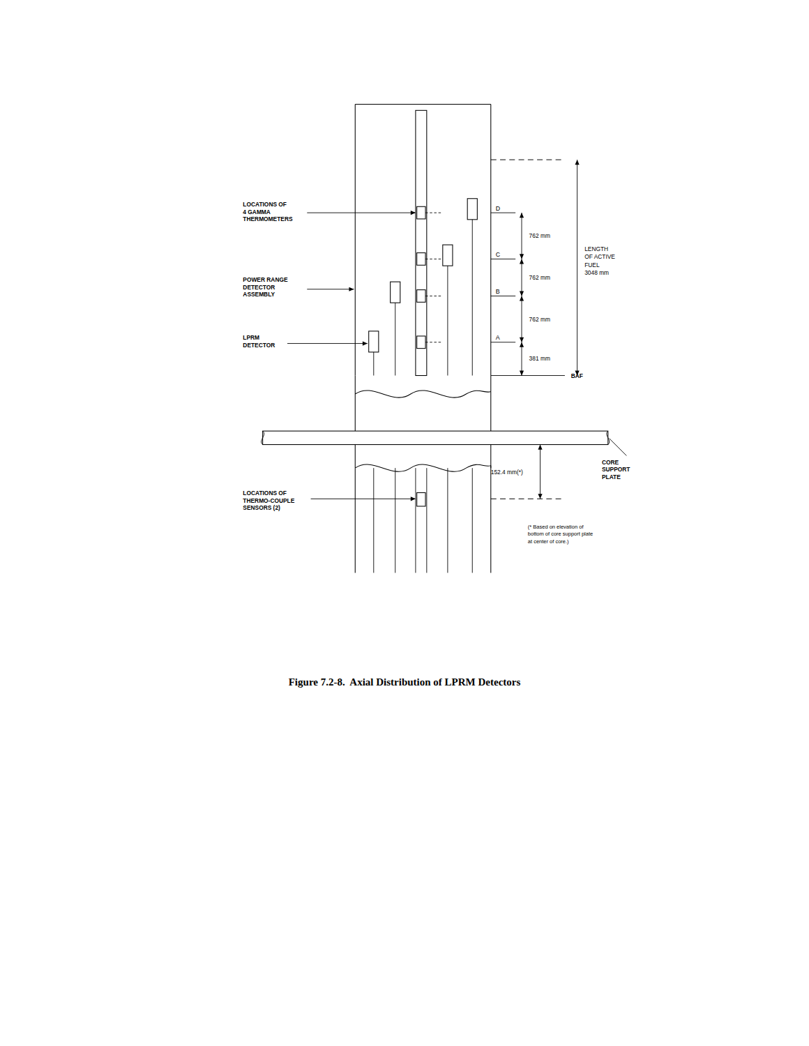Axial Distribution of LPRM Detectors LOCATIONS OF 4 GAMMA THERMOMETERS POWER RANGE DETECTOR ASSEMBLY LPRM DETECTOR D C B A 762 mm 762 mm 762 mm 381 mm BAF LENGTH OF ACTIVE FUEL 3048 mm CORE SUPPORT PLATE LOCATIONS OF THERMO-COUPLE SENSORS (2) 152.4 mm(*) (* Based on elevation of bottom of core support plate at center of core.)
Figure 7.2-8. Axial Distribution of LPRM Detectors